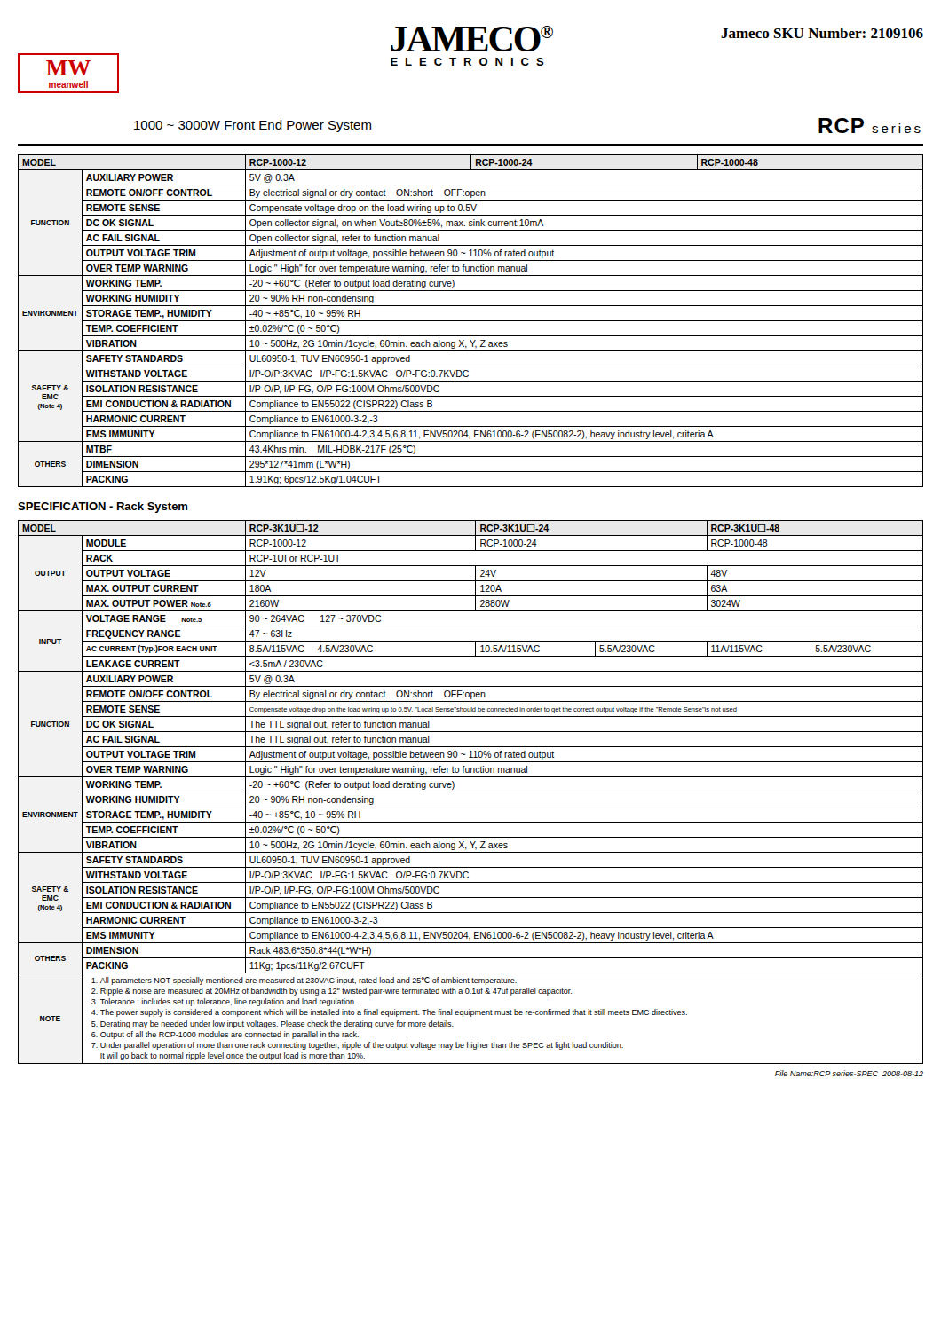Jameco SKU Number: 2109106
JAMECO®
ELECTRONICS
MW
meanwell
1000 ~ 3000W Front End Power System
RCP series
| MODEL | RCP-1000-12 | RCP-1000-24 | RCP-1000-48 |
| FUNCTION | AUXILIARY POWER | 5V @ 0.3A |
| REMOTE ON/OFF CONTROL | By electrical signal or dry contact ON:short OFF:open |
| REMOTE SENSE | Compensate voltage drop on the load wiring up to 0.5V |
| DC OK SIGNAL | Open collector signal, on when Vout≥80%±5%, max. sink current:10mA |
| AC FAIL SIGNAL | Open collector signal, refer to function manual |
| OUTPUT VOLTAGE TRIM | Adjustment of output voltage, possible between 90 ~ 110% of rated output |
| OVER TEMP WARNING | Logic " High" for over temperature warning, refer to function manual |
| ENVIRONMENT | WORKING TEMP. | -20 ~ +60℃ (Refer to output load derating curve) |
| WORKING HUMIDITY | 20 ~ 90% RH non-condensing |
| STORAGE TEMP., HUMIDITY | -40 ~ +85℃, 10 ~ 95% RH |
| TEMP. COEFFICIENT | ±0.02%/℃ (0 ~ 50℃) |
| VIBRATION | 10 ~ 500Hz, 2G 10min./1cycle, 60min. each along X, Y, Z axes |
| SAFETY & EMC (Note 4) | SAFETY STANDARDS | UL60950-1, TUV EN60950-1 approved |
| WITHSTAND VOLTAGE | I/P-O/P:3KVAC I/P-FG:1.5KVAC O/P-FG:0.7KVDC |
| ISOLATION RESISTANCE | I/P-O/P, I/P-FG, O/P-FG:100M Ohms/500VDC |
| EMI CONDUCTION & RADIATION | Compliance to EN55022 (CISPR22) Class B |
| HARMONIC CURRENT | Compliance to EN61000-3-2,-3 |
| EMS IMMUNITY | Compliance to EN61000-4-2,3,4,5,6,8,11, ENV50204, EN61000-6-2 (EN50082-2), heavy industry level, criteria A |
| OTHERS | MTBF | 43.4Khrs min. MIL-HDBK-217F (25℃) |
| DIMENSION | 295*127*41mm (L*W*H) |
| PACKING | 1.91Kg; 6pcs/12.5Kg/1.04CUFT |
SPECIFICATION - Rack System
| MODEL | RCP-3K1U☐-12 | RCP-3K1U☐-24 | RCP-3K1U☐-48 |
| OUTPUT | MODULE | RCP-1000-12 | RCP-1000-24 | RCP-1000-48 |
| RACK | RCP-1UI or RCP-1UT |
| OUTPUT VOLTAGE | 12V | 24V | 48V |
| MAX. OUTPUT CURRENT | 180A | 120A | 63A |
| MAX. OUTPUT POWER Note.6 | 2160W | 2880W | 3024W |
| INPUT | VOLTAGE RANGE Note.5 | 90 ~ 264VAC 127 ~ 370VDC |
| FREQUENCY RANGE | 47 ~ 63Hz |
| AC CURRENT (Typ.)FOR EACH UNIT | 8.5A/115VAC 4.5A/230VAC | 10.5A/115VAC | 5.5A/230VAC | 11A/115VAC | 5.5A/230VAC |
| LEAKAGE CURRENT | <3.5mA / 230VAC |
| FUNCTION | AUXILIARY POWER | 5V @ 0.3A |
| REMOTE ON/OFF CONTROL | By electrical signal or dry contact ON:short OFF:open |
| REMOTE SENSE | Compensate voltage drop on the load wiring up to 0.5V. "Local Sense"should be connected in order to get the correct output voltage if the "Remote Sense"is not used |
| DC OK SIGNAL | The TTL signal out, refer to function manual |
| AC FAIL SIGNAL | The TTL signal out, refer to function manual |
| OUTPUT VOLTAGE TRIM | Adjustment of output voltage, possible between 90 ~ 110% of rated output |
| OVER TEMP WARNING | Logic " High" for over temperature warning, refer to function manual |
| ENVIRONMENT | WORKING TEMP. | -20 ~ +60℃ (Refer to output load derating curve) |
| WORKING HUMIDITY | 20 ~ 90% RH non-condensing |
| STORAGE TEMP., HUMIDITY | -40 ~ +85℃, 10 ~ 95% RH |
| TEMP. COEFFICIENT | ±0.02%/℃ (0 ~ 50℃) |
| VIBRATION | 10 ~ 500Hz, 2G 10min./1cycle, 60min. each along X, Y, Z axes |
| SAFETY & EMC (Note 4) | SAFETY STANDARDS | UL60950-1, TUV EN60950-1 approved |
| WITHSTAND VOLTAGE | I/P-O/P:3KVAC I/P-FG:1.5KVAC O/P-FG:0.7KVDC |
| ISOLATION RESISTANCE | I/P-O/P, I/P-FG, O/P-FG:100M Ohms/500VDC |
| EMI CONDUCTION & RADIATION | Compliance to EN55022 (CISPR22) Class B |
| HARMONIC CURRENT | Compliance to EN61000-3-2,-3 |
| EMS IMMUNITY | Compliance to EN61000-4-2,3,4,5,6,8,11, ENV50204, EN61000-6-2 (EN50082-2), heavy industry level, criteria A |
| OTHERS | DIMENSION | Rack 483.6*350.8*44(L*W*H) |
| PACKING | 11Kg; 1pcs/11Kg/2.67CUFT |
| NOTE | All parameters NOT specially mentioned are measured at 230VAC input, rated load and 25℃ of ambient temperature. Ripple & noise are measured at 20MHz of bandwidth by using a 12" twisted pair-wire terminated with a 0.1uf & 47uf parallel capacitor. Tolerance : includes set up tolerance, line regulation and load regulation. The power supply is considered a component which will be installed into a final equipment. The final equipment must be re-confirmed that it still meets EMC directives. Derating may be needed under low input voltages. Please check the derating curve for more details. Output of all the RCP-1000 modules are connected in parallel in the rack. Under parallel operation of more than one rack connecting together, ripple of the output voltage may be higher than the SPEC at light load condition. It will go back to normal ripple level once the output load is more than 10%. |
File Name:RCP series-SPEC 2008-08-12